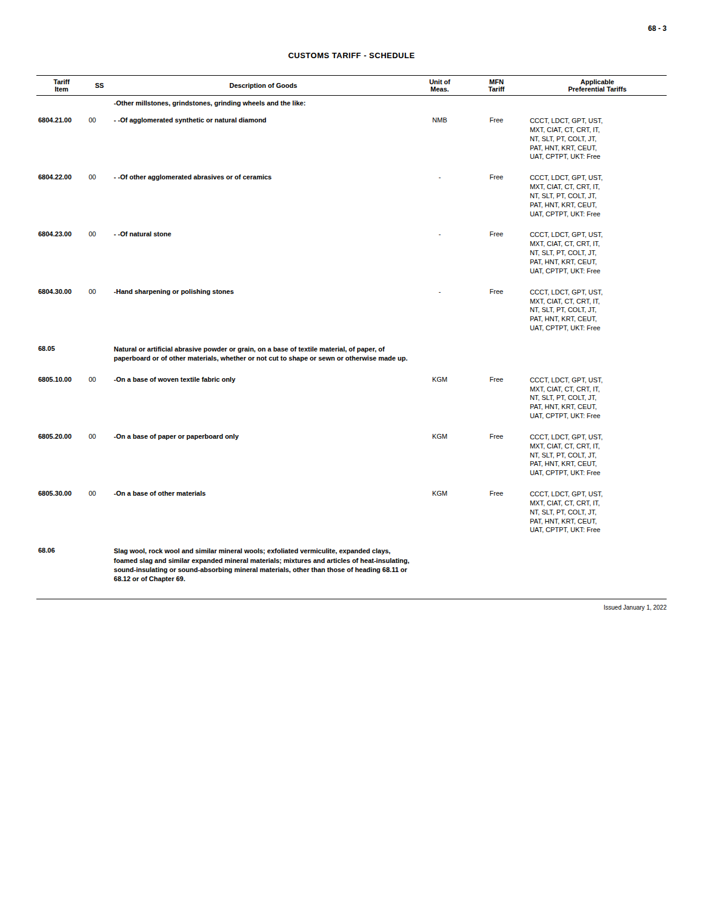68 - 3
CUSTOMS TARIFF - SCHEDULE
| Tariff Item | SS | Description of Goods | Unit of Meas. | MFN Tariff | Applicable Preferential Tariffs |
| --- | --- | --- | --- | --- | --- |
| | | -Other millstones, grindstones, grinding wheels and the like: | | | |
| 6804.21.00 | 00 | - -Of agglomerated synthetic or natural diamond | NMB | Free | CCCT, LDCT, GPT, UST, MXT, CIAT, CT, CRT, IT, NT, SLT, PT, COLT, JT, PAT, HNT, KRT, CEUT, UAT, CPTPT, UKT: Free |
| 6804.22.00 | 00 | - -Of other agglomerated abrasives or of ceramics | - | Free | CCCT, LDCT, GPT, UST, MXT, CIAT, CT, CRT, IT, NT, SLT, PT, COLT, JT, PAT, HNT, KRT, CEUT, UAT, CPTPT, UKT: Free |
| 6804.23.00 | 00 | - -Of natural stone | - | Free | CCCT, LDCT, GPT, UST, MXT, CIAT, CT, CRT, IT, NT, SLT, PT, COLT, JT, PAT, HNT, KRT, CEUT, UAT, CPTPT, UKT: Free |
| 6804.30.00 | 00 | -Hand sharpening or polishing stones | - | Free | CCCT, LDCT, GPT, UST, MXT, CIAT, CT, CRT, IT, NT, SLT, PT, COLT, JT, PAT, HNT, KRT, CEUT, UAT, CPTPT, UKT: Free |
| 68.05 | | Natural or artificial abrasive powder or grain, on a base of textile material, of paper, of paperboard or of other materials, whether or not cut to shape or sewn or otherwise made up. | | | |
| 6805.10.00 | 00 | -On a base of woven textile fabric only | KGM | Free | CCCT, LDCT, GPT, UST, MXT, CIAT, CT, CRT, IT, NT, SLT, PT, COLT, JT, PAT, HNT, KRT, CEUT, UAT, CPTPT, UKT: Free |
| 6805.20.00 | 00 | -On a base of paper or paperboard only | KGM | Free | CCCT, LDCT, GPT, UST, MXT, CIAT, CT, CRT, IT, NT, SLT, PT, COLT, JT, PAT, HNT, KRT, CEUT, UAT, CPTPT, UKT: Free |
| 6805.30.00 | 00 | -On a base of other materials | KGM | Free | CCCT, LDCT, GPT, UST, MXT, CIAT, CT, CRT, IT, NT, SLT, PT, COLT, JT, PAT, HNT, KRT, CEUT, UAT, CPTPT, UKT: Free |
| 68.06 | | Slag wool, rock wool and similar mineral wools; exfoliated vermiculite, expanded clays, foamed slag and similar expanded mineral materials; mixtures and articles of heat-insulating, sound-insulating or sound-absorbing mineral materials, other than those of heading 68.11 or 68.12 or of Chapter 69. | | | |
Issued January 1, 2022